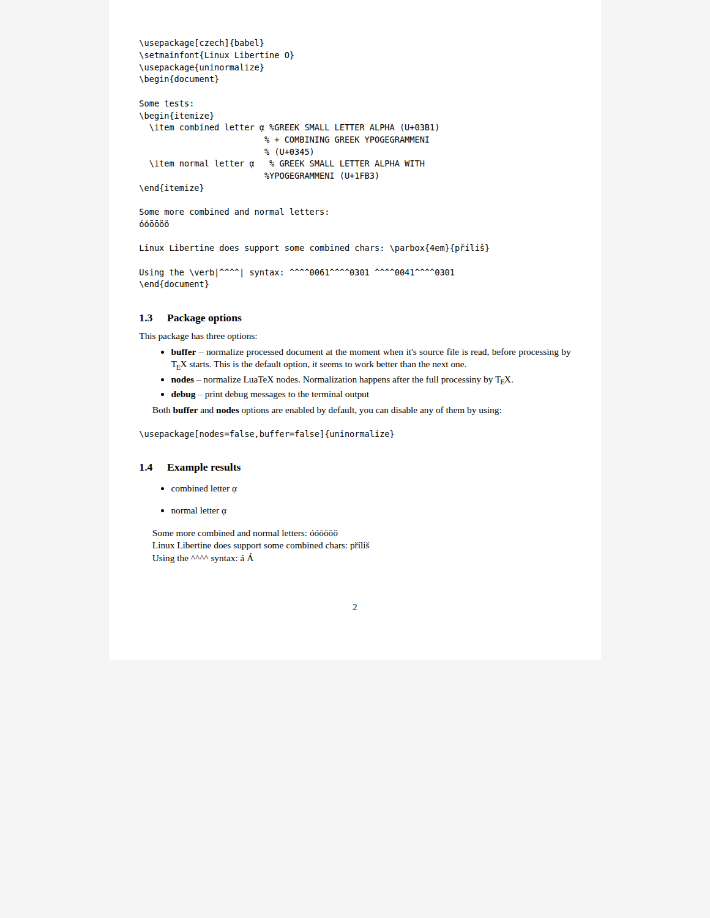\usepackage[czech]{babel}
\setmainfont{Linux Libertine O}
\usepackage{uninormalize}
\begin{document}

Some tests:
\begin{itemize}
  \item combined letter ᾳ %GREEK SMALL LETTER ALPHA (U+03B1)
                         % + COMBINING GREEK YPOGEGRAMMENI
                         % (U+0345)
  \item normal letter ᾳ   % GREEK SMALL LETTER ALPHA WITH
                         %YPOGEGRAMMENI (U+1FB3)
\end{itemize}

Some more combined and normal letters:
óóōōöö

Linux Libertine does support some combined chars: \parbox{4em}{příliš}

Using the \verb|^^^^| syntax: ^^^^0061^^^^0301 ^^^^0041^^^^0301
\end{document}
1.3 Package options
This package has three options:
buffer – normalize processed document at the moment when it's source file is read, before processing by TEX starts. This is the default option, it seems to work better than the next one.
nodes – normalize LuaTeX nodes. Normalization happens after the full processiny by TEX.
debug – print debug messages to the terminal output
Both buffer and nodes options are enabled by default, you can disable any of them by using:
\usepackage[nodes=false,buffer=false]{uninormalize}
1.4 Example results
combined letter ᾳ
normal letter ᾳ
Some more combined and normal letters: óóōōöö
Linux Libertine does support some combined chars: příliš
Using the ^^^^ syntax: á Á
2